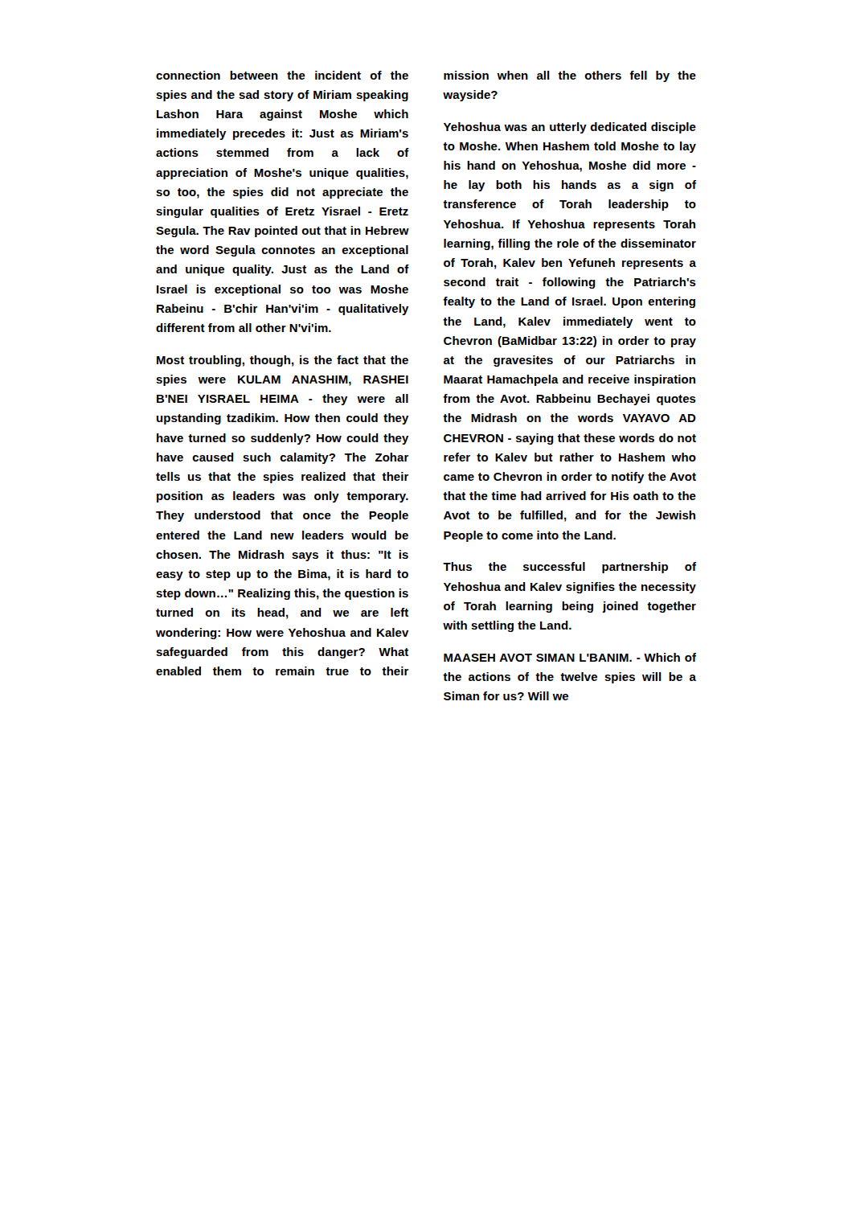connection between the incident of the spies and the sad story of Miriam speaking Lashon Hara against Moshe which immediately precedes it: Just as Miriam's actions stemmed from a lack of appreciation of Moshe's unique qualities, so too, the spies did not appreciate the singular qualities of Eretz Yisrael - Eretz Segula. The Rav pointed out that in Hebrew the word Segula connotes an exceptional and unique quality. Just as the Land of Israel is exceptional so too was Moshe Rabeinu - B'chir Han'vi'im - qualitatively different from all other N'vi'im.
Most troubling, though, is the fact that the spies were KULAM ANASHIM, RASHEI B'NEI YISRAEL HEIMA - they were all upstanding tzadikim. How then could they have turned so suddenly? How could they have caused such calamity? The Zohar tells us that the spies realized that their position as leaders was only temporary. They understood that once the People entered the Land new leaders would be chosen. The Midrash says it thus: "It is easy to step up to the Bima, it is hard to step down…" Realizing this, the question is turned on its head, and we are left wondering: How were Yehoshua and Kalev safeguarded from this danger? What enabled them to remain true to their mission when all the others fell by the wayside?
Yehoshua was an utterly dedicated disciple to Moshe. When Hashem told Moshe to lay his hand on Yehoshua, Moshe did more - he lay both his hands as a sign of transference of Torah leadership to Yehoshua. If Yehoshua represents Torah learning, filling the role of the disseminator of Torah, Kalev ben Yefuneh represents a second trait - following the Patriarch's fealty to the Land of Israel. Upon entering the Land, Kalev immediately went to Chevron (BaMidbar 13:22) in order to pray at the gravesites of our Patriarchs in Maarat Hamachpela and receive inspiration from the Avot. Rabbeinu Bechayei quotes the Midrash on the words VAYAVO AD CHEVRON - saying that these words do not refer to Kalev but rather to Hashem who came to Chevron in order to notify the Avot that the time had arrived for His oath to the Avot to be fulfilled, and for the Jewish People to come into the Land.
Thus the successful partnership of Yehoshua and Kalev signifies the necessity of Torah learning being joined together with settling the Land.
MAASEH AVOT SIMAN L'BANIM. - Which of the actions of the twelve spies will be a Siman for us? Will we